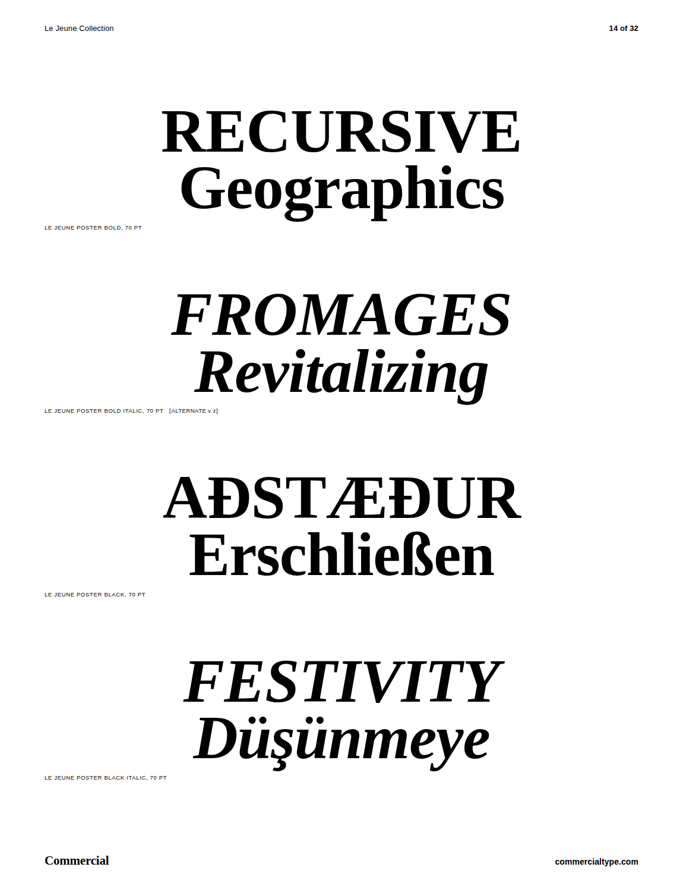Le Jeune Collection 14 of 32
RECURSIVE Geographics
Le Jeune Poster Bold, 70 pt
FROMAGES Revitalizing
Le Jeune Poster Bold Italic, 70 pt [ALTERNATE v z]
AÐSTÆÐUR Erschließen
Le Jeune Poster Black, 70 pt
FESTIVITY Düşünmeye
Le Jeune Poster Black Italic, 70 pt
Commercial commercialtype.com